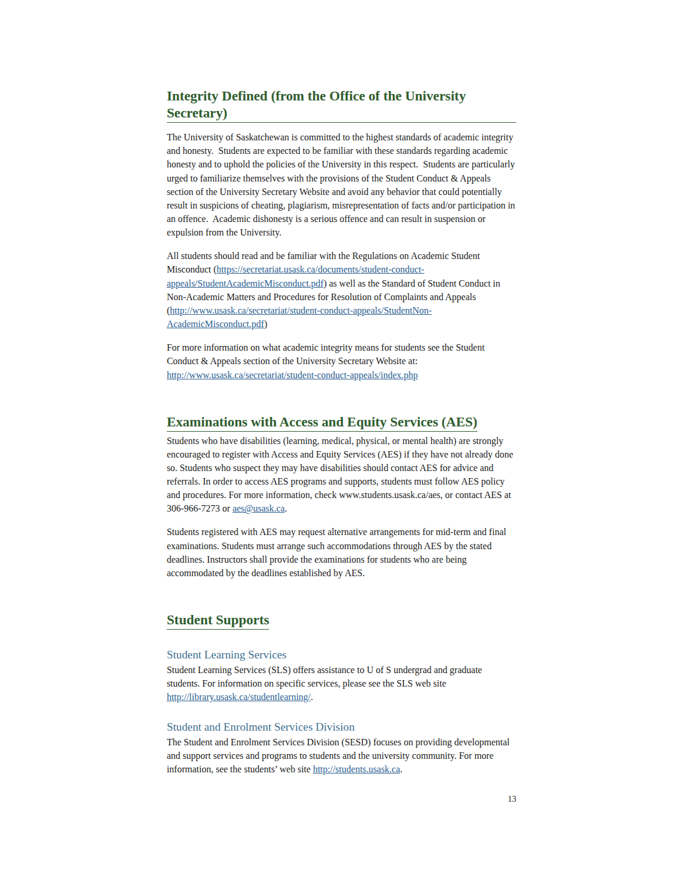Integrity Defined (from the Office of the University Secretary)
The University of Saskatchewan is committed to the highest standards of academic integrity and honesty. Students are expected to be familiar with these standards regarding academic honesty and to uphold the policies of the University in this respect. Students are particularly urged to familiarize themselves with the provisions of the Student Conduct & Appeals section of the University Secretary Website and avoid any behavior that could potentially result in suspicions of cheating, plagiarism, misrepresentation of facts and/or participation in an offence. Academic dishonesty is a serious offence and can result in suspension or expulsion from the University.
All students should read and be familiar with the Regulations on Academic Student Misconduct (https://secretariat.usask.ca/documents/student-conduct-appeals/StudentAcademicMisconduct.pdf) as well as the Standard of Student Conduct in Non-Academic Matters and Procedures for Resolution of Complaints and Appeals (http://www.usask.ca/secretariat/student-conduct-appeals/StudentNon-AcademicMisconduct.pdf)
For more information on what academic integrity means for students see the Student Conduct & Appeals section of the University Secretary Website at: http://www.usask.ca/secretariat/student-conduct-appeals/index.php
Examinations with Access and Equity Services (AES)
Students who have disabilities (learning, medical, physical, or mental health) are strongly encouraged to register with Access and Equity Services (AES) if they have not already done so. Students who suspect they may have disabilities should contact AES for advice and referrals. In order to access AES programs and supports, students must follow AES policy and procedures. For more information, check www.students.usask.ca/aes, or contact AES at 306-966-7273 or aes@usask.ca.
Students registered with AES may request alternative arrangements for mid-term and final examinations. Students must arrange such accommodations through AES by the stated deadlines. Instructors shall provide the examinations for students who are being accommodated by the deadlines established by AES.
Student Supports
Student Learning Services
Student Learning Services (SLS) offers assistance to U of S undergrad and graduate students. For information on specific services, please see the SLS web site http://library.usask.ca/studentlearning/.
Student and Enrolment Services Division
The Student and Enrolment Services Division (SESD) focuses on providing developmental and support services and programs to students and the university community. For more information, see the students’ web site http://students.usask.ca.
13